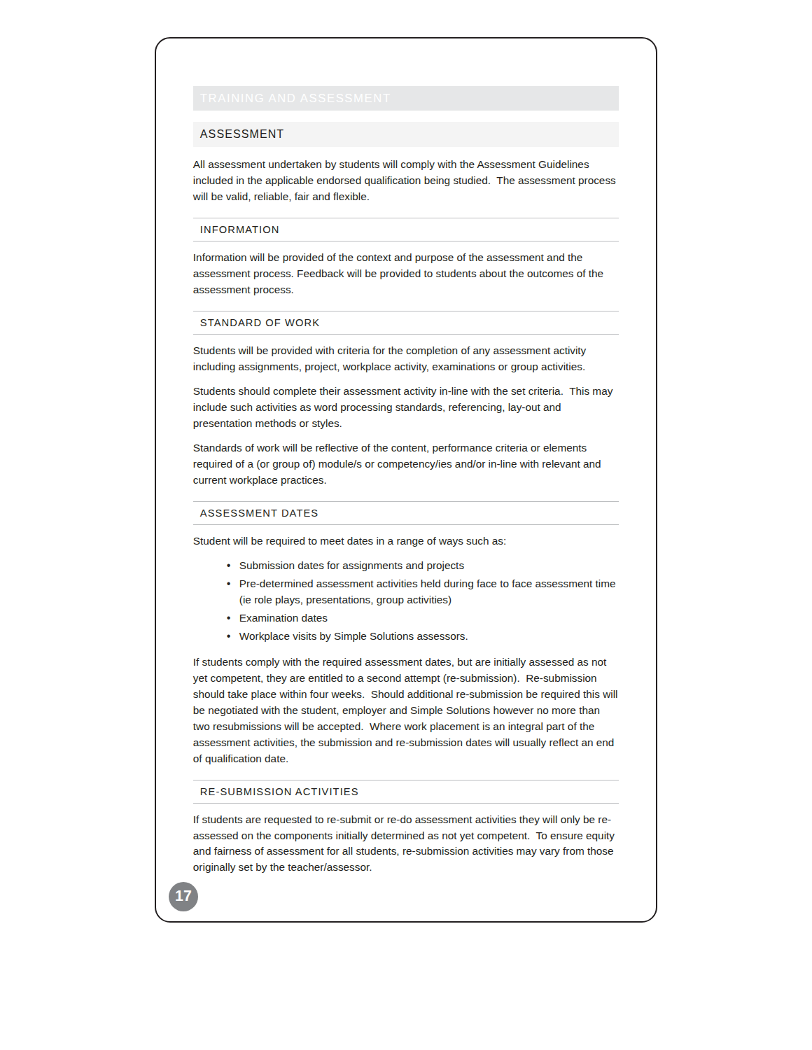TRAINING AND ASSESSMENT
ASSESSMENT
All assessment undertaken by students will comply with the Assessment Guidelines included in the applicable endorsed qualification being studied. The assessment process will be valid, reliable, fair and flexible.
INFORMATION
Information will be provided of the context and purpose of the assessment and the assessment process. Feedback will be provided to students about the outcomes of the assessment process.
STANDARD OF WORK
Students will be provided with criteria for the completion of any assessment activity including assignments, project, workplace activity, examinations or group activities.
Students should complete their assessment activity in-line with the set criteria. This may include such activities as word processing standards, referencing, lay-out and presentation methods or styles.
Standards of work will be reflective of the content, performance criteria or elements required of a (or group of) module/s or competency/ies and/or in-line with relevant and current workplace practices.
ASSESSMENT DATES
Student will be required to meet dates in a range of ways such as:
Submission dates for assignments and projects
Pre-determined assessment activities held during face to face assessment time (ie role plays, presentations, group activities)
Examination dates
Workplace visits by Simple Solutions assessors.
If students comply with the required assessment dates, but are initially assessed as not yet competent, they are entitled to a second attempt (re-submission). Re-submission should take place within four weeks. Should additional re-submission be required this will be negotiated with the student, employer and Simple Solutions however no more than two resubmissions will be accepted. Where work placement is an integral part of the assessment activities, the submission and re-submission dates will usually reflect an end of qualification date.
RE-SUBMISSION ACTIVITIES
If students are requested to re-submit or re-do assessment activities they will only be re-assessed on the components initially determined as not yet competent. To ensure equity and fairness of assessment for all students, re-submission activities may vary from those originally set by the teacher/assessor.
17